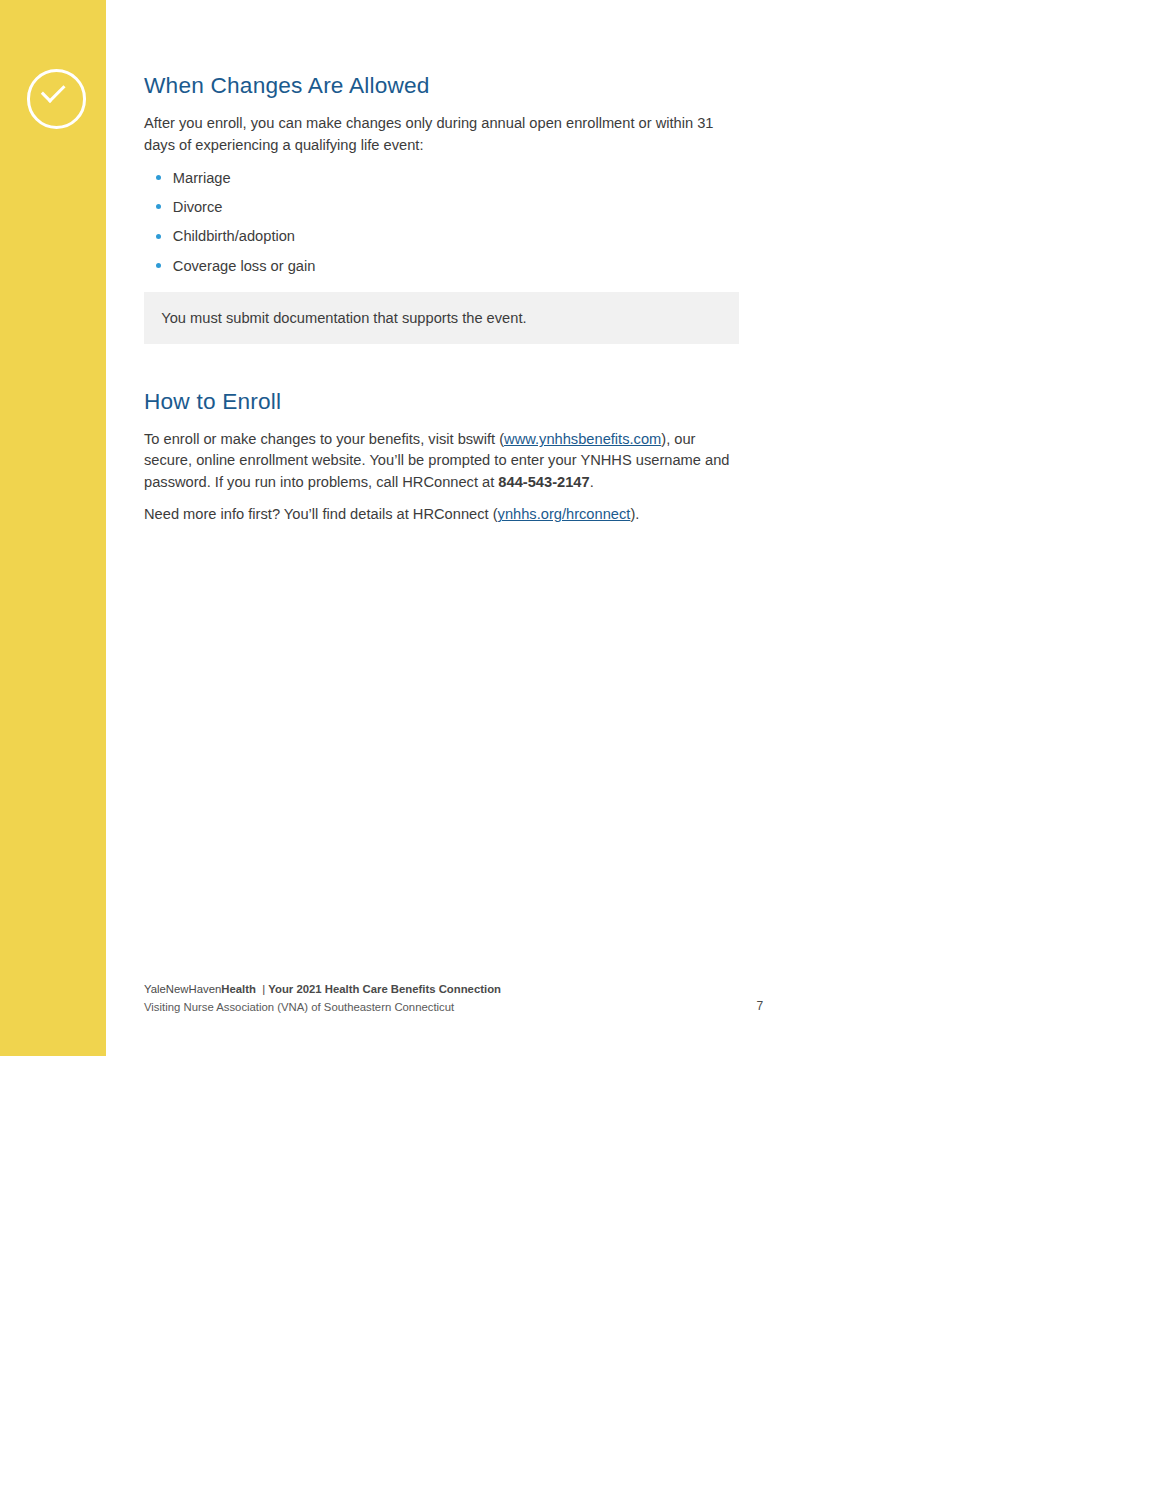When Changes Are Allowed
After you enroll, you can make changes only during annual open enrollment or within 31 days of experiencing a qualifying life event:
Marriage
Divorce
Childbirth/adoption
Coverage loss or gain
You must submit documentation that supports the event.
How to Enroll
To enroll or make changes to your benefits, visit bswift (www.ynhhsbenefits.com), our secure, online enrollment website. You’ll be prompted to enter your YNHHS username and password. If you run into problems, call HRConnect at 844-543-2147.
Need more info first? You’ll find details at HRConnect (ynhhs.org/hrconnect).
YaleNewHavenHealth | Your 2021 Health Care Benefits Connection
Visiting Nurse Association (VNA) of Southeastern Connecticut 7